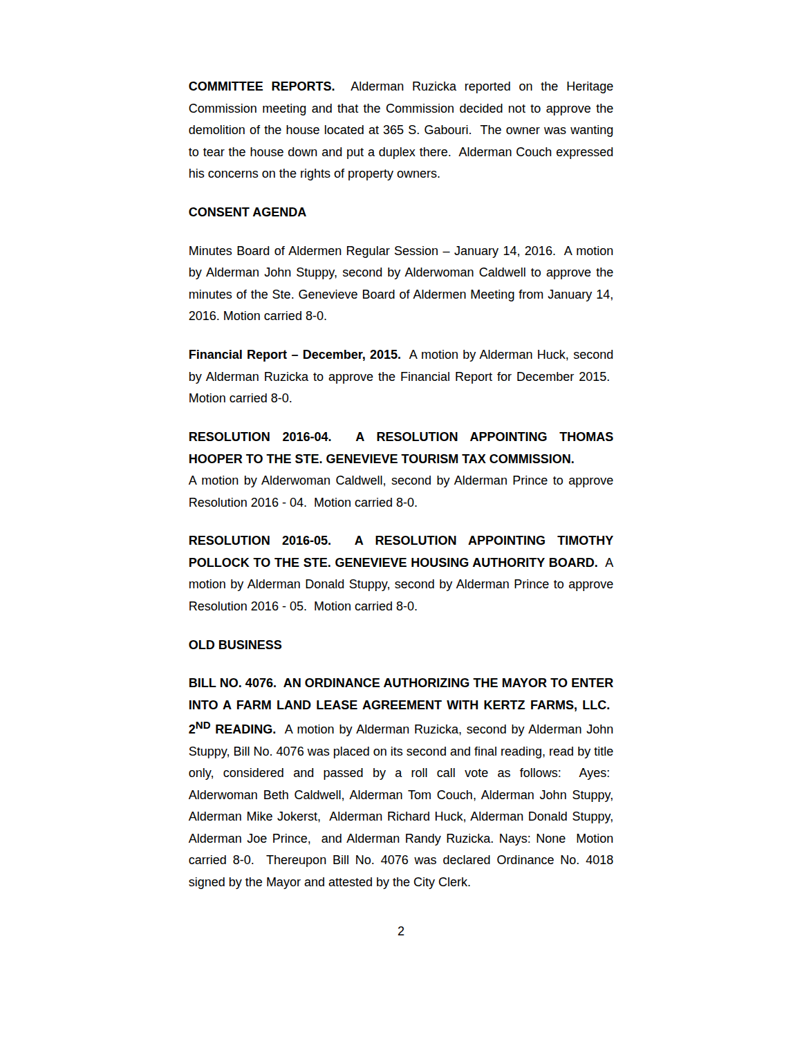COMMITTEE REPORTS. Alderman Ruzicka reported on the Heritage Commission meeting and that the Commission decided not to approve the demolition of the house located at 365 S. Gabouri. The owner was wanting to tear the house down and put a duplex there. Alderman Couch expressed his concerns on the rights of property owners.
CONSENT AGENDA
Minutes Board of Aldermen Regular Session – January 14, 2016. A motion by Alderman John Stuppy, second by Alderwoman Caldwell to approve the minutes of the Ste. Genevieve Board of Aldermen Meeting from January 14, 2016. Motion carried 8-0.
Financial Report – December, 2015. A motion by Alderman Huck, second by Alderman Ruzicka to approve the Financial Report for December 2015. Motion carried 8-0.
RESOLUTION 2016-04. A RESOLUTION APPOINTING THOMAS HOOPER TO THE STE. GENEVIEVE TOURISM TAX COMMISSION.
A motion by Alderwoman Caldwell, second by Alderman Prince to approve Resolution 2016 - 04. Motion carried 8-0.
RESOLUTION 2016-05. A RESOLUTION APPOINTING TIMOTHY POLLOCK TO THE STE. GENEVIEVE HOUSING AUTHORITY BOARD. A motion by Alderman Donald Stuppy, second by Alderman Prince to approve Resolution 2016 - 05. Motion carried 8-0.
OLD BUSINESS
BILL NO. 4076. AN ORDINANCE AUTHORIZING THE MAYOR TO ENTER INTO A FARM LAND LEASE AGREEMENT WITH KERTZ FARMS, LLC. 2ND READING. A motion by Alderman Ruzicka, second by Alderman John Stuppy, Bill No. 4076 was placed on its second and final reading, read by title only, considered and passed by a roll call vote as follows: Ayes: Alderwoman Beth Caldwell, Alderman Tom Couch, Alderman John Stuppy, Alderman Mike Jokerst, Alderman Richard Huck, Alderman Donald Stuppy, Alderman Joe Prince, and Alderman Randy Ruzicka. Nays: None Motion carried 8-0. Thereupon Bill No. 4076 was declared Ordinance No. 4018 signed by the Mayor and attested by the City Clerk.
2